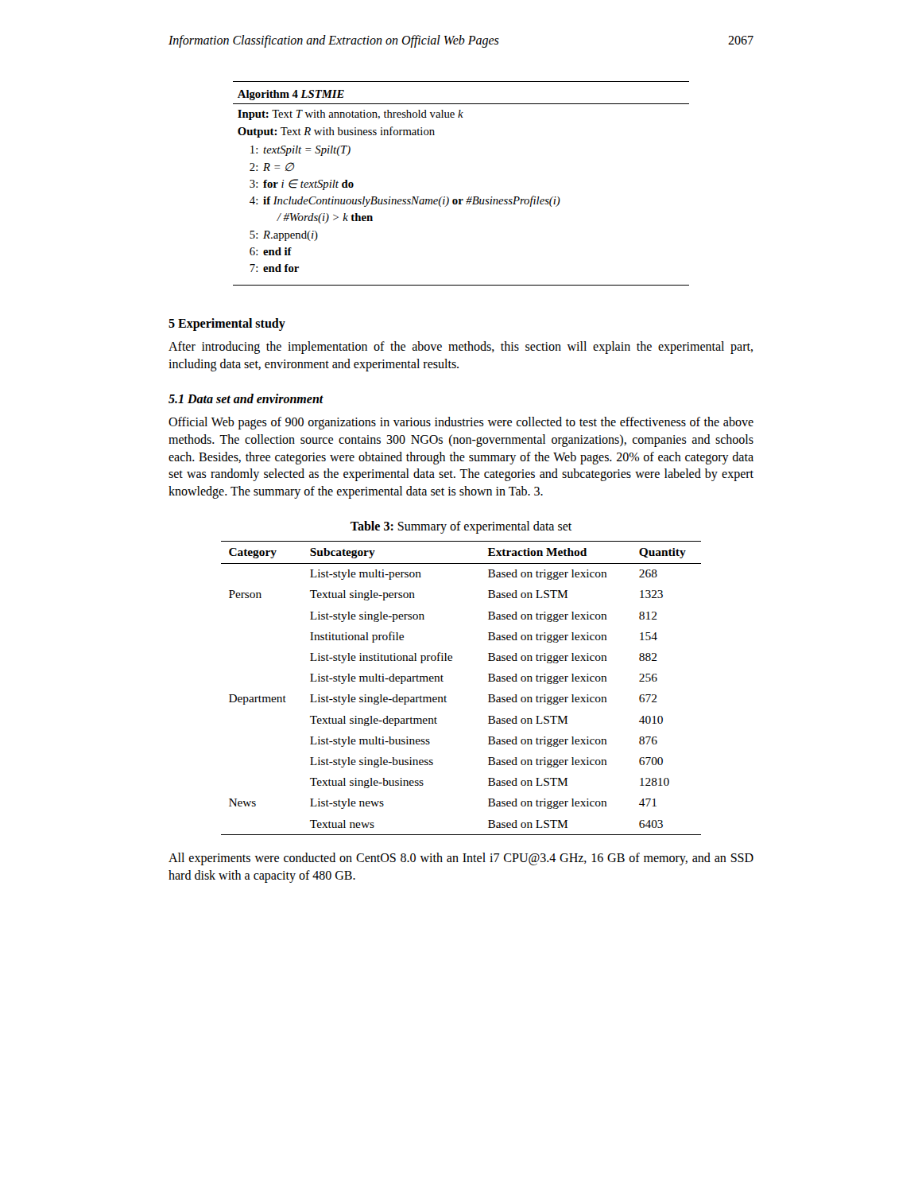Information Classification and Extraction on Official Web Pages 2067
Algorithm 4 LSTMIE
Input: Text T with annotation, threshold value k
Output: Text R with business information
textSpilt = Spilt(T)
R = ∅
for i ∈ textSpilt do
if IncludeContinuouslyBusinessName(i) or #BusinessProfiles(i) / #Words(i) > k then
R.append(i)
end if
end for
5 Experimental study
After introducing the implementation of the above methods, this section will explain the experimental part, including data set, environment and experimental results.
5.1 Data set and environment
Official Web pages of 900 organizations in various industries were collected to test the effectiveness of the above methods. The collection source contains 300 NGOs (non-governmental organizations), companies and schools each. Besides, three categories were obtained through the summary of the Web pages. 20% of each category data set was randomly selected as the experimental data set. The categories and subcategories were labeled by expert knowledge. The summary of the experimental data set is shown in Tab. 3.
Table 3: Summary of experimental data set
| Category | Subcategory | Extraction Method | Quantity |
| --- | --- | --- | --- |
| | List-style multi-person | Based on trigger lexicon | 268 |
| Person | Textual single-person | Based on LSTM | 1323 |
| | List-style single-person | Based on trigger lexicon | 812 |
| | Institutional profile | Based on trigger lexicon | 154 |
| | List-style institutional profile | Based on trigger lexicon | 882 |
| | List-style multi-department | Based on trigger lexicon | 256 |
| Department | List-style single-department | Based on trigger lexicon | 672 |
| | Textual single-department | Based on LSTM | 4010 |
| | List-style multi-business | Based on trigger lexicon | 876 |
| | List-style single-business | Based on trigger lexicon | 6700 |
| | Textual single-business | Based on LSTM | 12810 |
| News | List-style news | Based on trigger lexicon | 471 |
| | Textual news | Based on LSTM | 6403 |
All experiments were conducted on CentOS 8.0 with an Intel i7 CPU@3.4 GHz, 16 GB of memory, and an SSD hard disk with a capacity of 480 GB.